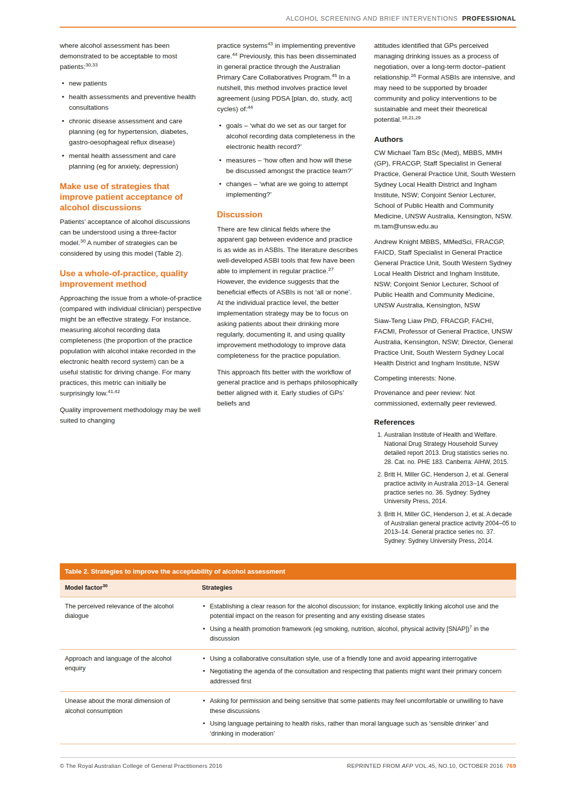ALCOHOL SCREENING AND BRIEF INTERVENTIONS PROFESSIONAL
where alcohol assessment has been demonstrated to be acceptable to most patients:30,33
new patients
health assessments and preventive health consultations
chronic disease assessment and care planning (eg for hypertension, diabetes, gastro-oesophageal reflux disease)
mental health assessment and care planning (eg for anxiety, depression)
Make use of strategies that improve patient acceptance of alcohol discussions
Patients’ acceptance of alcohol discussions can be understood using a three-factor model.30 A number of strategies can be considered by using this model (Table 2).
Use a whole-of-practice, quality improvement method
Approaching the issue from a whole-of-practice (compared with individual clinician) perspective might be an effective strategy. For instance, measuring alcohol recording data completeness (the proportion of the practice population with alcohol intake recorded in the electronic health record system) can be a useful statistic for driving change. For many practices, this metric can initially be surprisingly low.41,42
Quality improvement methodology may be well suited to changing
practice systems43 in implementing preventive care.44 Previously, this has been disseminated in general practice through the Australian Primary Care Collaboratives Program.45 In a nutshell, this method involves practice level agreement (using PDSA [plan, do, study, act] cycles) of:44
goals – ‘what do we set as our target for alcohol recording data completeness in the electronic health record?’
measures – ‘how often and how will these be discussed amongst the practice team?’
changes – ‘what are we going to attempt implementing?’
Discussion
There are few clinical fields where the apparent gap between evidence and practice is as wide as in ASBIs. The literature describes well-developed ASBI tools that few have been able to implement in regular practice.27 However, the evidence suggests that the beneficial effects of ASBIs is not ‘all or none’. At the individual practice level, the better implementation strategy may be to focus on asking patients about their drinking more regularly, documenting it, and using quality improvement methodology to improve data completeness for the practice population.
This approach fits better with the workflow of general practice and is perhaps philosophically better aligned with it. Early studies of GPs’ beliefs and
attitudes identified that GPs perceived managing drinking issues as a process of negotiation, over a long-term doctor–patient relationship.26 Formal ASBIs are intensive, and may need to be supported by broader community and policy interventions to be sustainable and meet their theoretical potential.18,21,29
Authors
CW Michael Tam BSc (Med), MBBS, MMH (GP), FRACGP, Staff Specialist in General Practice, General Practice Unit, South Western Sydney Local Health District and Ingham Institute, NSW; Conjoint Senior Lecturer, School of Public Health and Community Medicine, UNSW Australia, Kensington, NSW. m.tam@unsw.edu.au
Andrew Knight MBBS, MMedSci, FRACGP, FAICD, Staff Specialist in General Practice General Practice Unit, South Western Sydney Local Health District and Ingham Institute, NSW; Conjoint Senior Lecturer, School of Public Health and Community Medicine, UNSW Australia, Kensington, NSW
Siaw-Teng Liaw PhD, FRACGP, FACHI, FACMI, Professor of General Practice, UNSW Australia, Kensington, NSW; Director, General Practice Unit, South Western Sydney Local Health District and Ingham Institute, NSW
Competing interests: None.
Provenance and peer review: Not commissioned, externally peer reviewed.
References
Australian Institute of Health and Welfare. National Drug Strategy Household Survey detailed report 2013. Drug statistics series no. 28. Cat. no. PHE 183. Canberra: AIHW, 2015.
Britt H, Miller GC, Henderson J, et al. General practice activity in Australia 2013–14. General practice series no. 36. Sydney: Sydney University Press, 2014.
Britt H, Miller GC, Henderson J, et al. A decade of Australian general practice activity 2004–05 to 2013–14. General practice series no. 37. Sydney: Sydney University Press, 2014.
Table 2. Strategies to improve the acceptability of alcohol assessment
| Model factor 30 | Strategies |
| --- | --- |
| The perceived relevance of the alcohol dialogue | Establishing a clear reason for the alcohol discussion; for instance, explicitly linking alcohol use and the potential impact on the reason for presenting and any existing disease states Using a health promotion framework (eg smoking, nutrition, alcohol, physical activity [SNAP]) 7 in the discussion |
| Approach and language of the alcohol enquiry | Using a collaborative consultation style, use of a friendly tone and avoid appearing interrogative Negotiating the agenda of the consultation and respecting that patients might want their primary concern addressed first |
| Unease about the moral dimension of alcohol consumption | Asking for permission and being sensitive that some patients may feel uncomfortable or unwilling to have these discussions Using language pertaining to health risks, rather than moral language such as ‘sensible drinker’ and ‘drinking in moderation’ |
© The Royal Australian College of General Practitioners 2016
REPRINTED FROM AFP VOL.45, NO.10, OCTOBER 2016 769